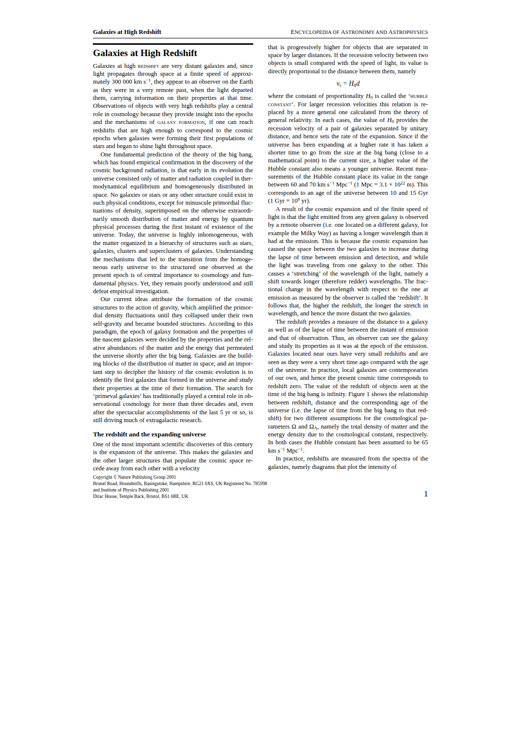Galaxies at High Redshift
ENCYCLOPEDIA OF ASTRONOMY AND ASTROPHYSICS
Galaxies at High Redshift
Galaxies at high redshift are very distant galaxies and, since light propagates through space at a finite speed of approximately 300 000 km s−1, they appear to an observer on the Earth as they were in a very remote past, when the light departed them, carrying information on their properties at that time. Observations of objects with very high redshifts play a central role in cosmology because they provide insight into the epochs and the mechanisms of galaxy formation, if one can reach redshifts that are high enough to correspond to the cosmic epochs when galaxies were forming their first populations of stars and began to shine light throughout space.
One fundamental prediction of the theory of the big bang, which has found empirical confirmation in the discovery of the cosmic background radiation, is that early in its evolution the universe consisted only of matter and radiation coupled in thermodynamical equilibrium and homogeneously distributed in space. No galaxies or stars or any other structure could exist in such physical conditions, except for minuscule primordial fluctuations of density, superimposed on the otherwise extraordinarily smooth distribution of matter and energy by quantum physical processes during the first instant of existence of the universe. Today, the universe is highly inhomogeneous, with the matter organized in a hierarchy of structures such as stars, galaxies, clusters and superclusters of galaxies. Understanding the mechanisms that led to the transition from the homogeneous early universe to the structured one observed at the present epoch is of central importance to cosmology and fundamental physics. Yet, they remain poorly understood and still defeat empirical investigation.
Our current ideas attribute the formation of the cosmic structures to the action of gravity, which amplified the primordial density fluctuations until they collapsed under their own self-gravity and became bounded structures. According to this paradigm, the epoch of galaxy formation and the properties of the nascent galaxies were decided by the properties and the relative abundances of the matter and the energy that permeated the universe shortly after the big bang. Galaxies are the building blocks of the distribution of matter in space, and an important step to decipher the history of the cosmic evolution is to identify the first galaxies that formed in the universe and study their properties at the time of their formation. The search for ‘primeval galaxies’ has traditionally played a central role in observational cosmology for more than three decades and, even after the spectacular accomplishments of the last 5 yr or so, is still driving much of extragalactic research.
The redshift and the expanding universe
One of the most important scientific discoveries of this century is the expansion of the universe. This makes the galaxies and the other larger structures that populate the cosmic space recede away from each other with a velocity
that is progressively higher for objects that are separated in space by larger distances. If the recession velocity between two objects is small compared with the speed of light, its value is directly proportional to the distance between them, namely
vr = H0d
where the constant of proportionality H0 is called the ‘hubble constant’. For larger recession velocities this relation is replaced by a more general one calculated from the theory of general relativity. In each cases, the value of H0 provides the recession velocity of a pair of galaxies separated by unitary distance, and hence sets the rate of the expansion. Since if the universe has been expanding at a higher rate it has taken a shorter time to go from the size at the big bang (close to a mathematical point) to the current size, a higher value of the Hubble constant also means a younger universe. Recent measurements of the Hubble constant place its value in the range between 60 and 70 km s−1 Mpc−1 (1 Mpc = 3.1 × 1022 m). This corresponds to an age of the universe between 10 and 15 Gyr (1 Gyr = 109 yr).
A result of the cosmic expansion and of the finite speed of light is that the light emitted from any given galaxy is observed by a remote observer (i.e. one located on a different galaxy, for example the Milky Way) as having a longer wavelength than it had at the emission. This is because the cosmic expansion has caused the space between the two galaxies to increase during the lapse of time between emission and detection, and while the light was traveling from one galaxy to the other. This causes a ‘stretching’ of the wavelength of the light, namely a shift towards longer (therefore redder) wavelengths. The fractional change in the wavelength with respect to the one at emission as measured by the observer is called the ‘redshift’. It follows that, the higher the redshift, the longer the stretch in wavelength, and hence the more distant the two galaxies.
The redshift provides a measure of the distance to a galaxy as well as of the lapse of time between the instant of emission and that of observation. Thus, an observer can see the galaxy and study its properties as it was at the epoch of the emission. Galaxies located near ours have very small redshifts and are seen as they were a very short time ago compared with the age of the universe. In practice, local galaxies are contemporaries of our own, and hence the present cosmic time corresponds to redshift zero. The value of the redshift of objects seen at the time of the big bang is infinity. Figure 1 shows the relationship between redshift, distance and the corresponding age of the universe (i.e. the lapse of time from the big bang to that redshift) for two different assumptions for the cosmological parameters Ω and ΩΛ, namely the total density of matter and the energy density due to the cosmological constant, respectively. In both cases the Hubble constant has been assumed to be 65 km s−1 Mpc−1.
In practice, redshifts are measured from the spectra of the galaxies, namely diagrams that plot the intensity of
Copyright © Nature Publishing Group 2001
Brunel Road, Houndmills, Basingstoke, Hampshire, RG21 6XS, UK Registered No. 785998
and Institute of Physics Publishing 2001
Dirac House, Temple Back, Bristol, BS1 6BE, UK
1